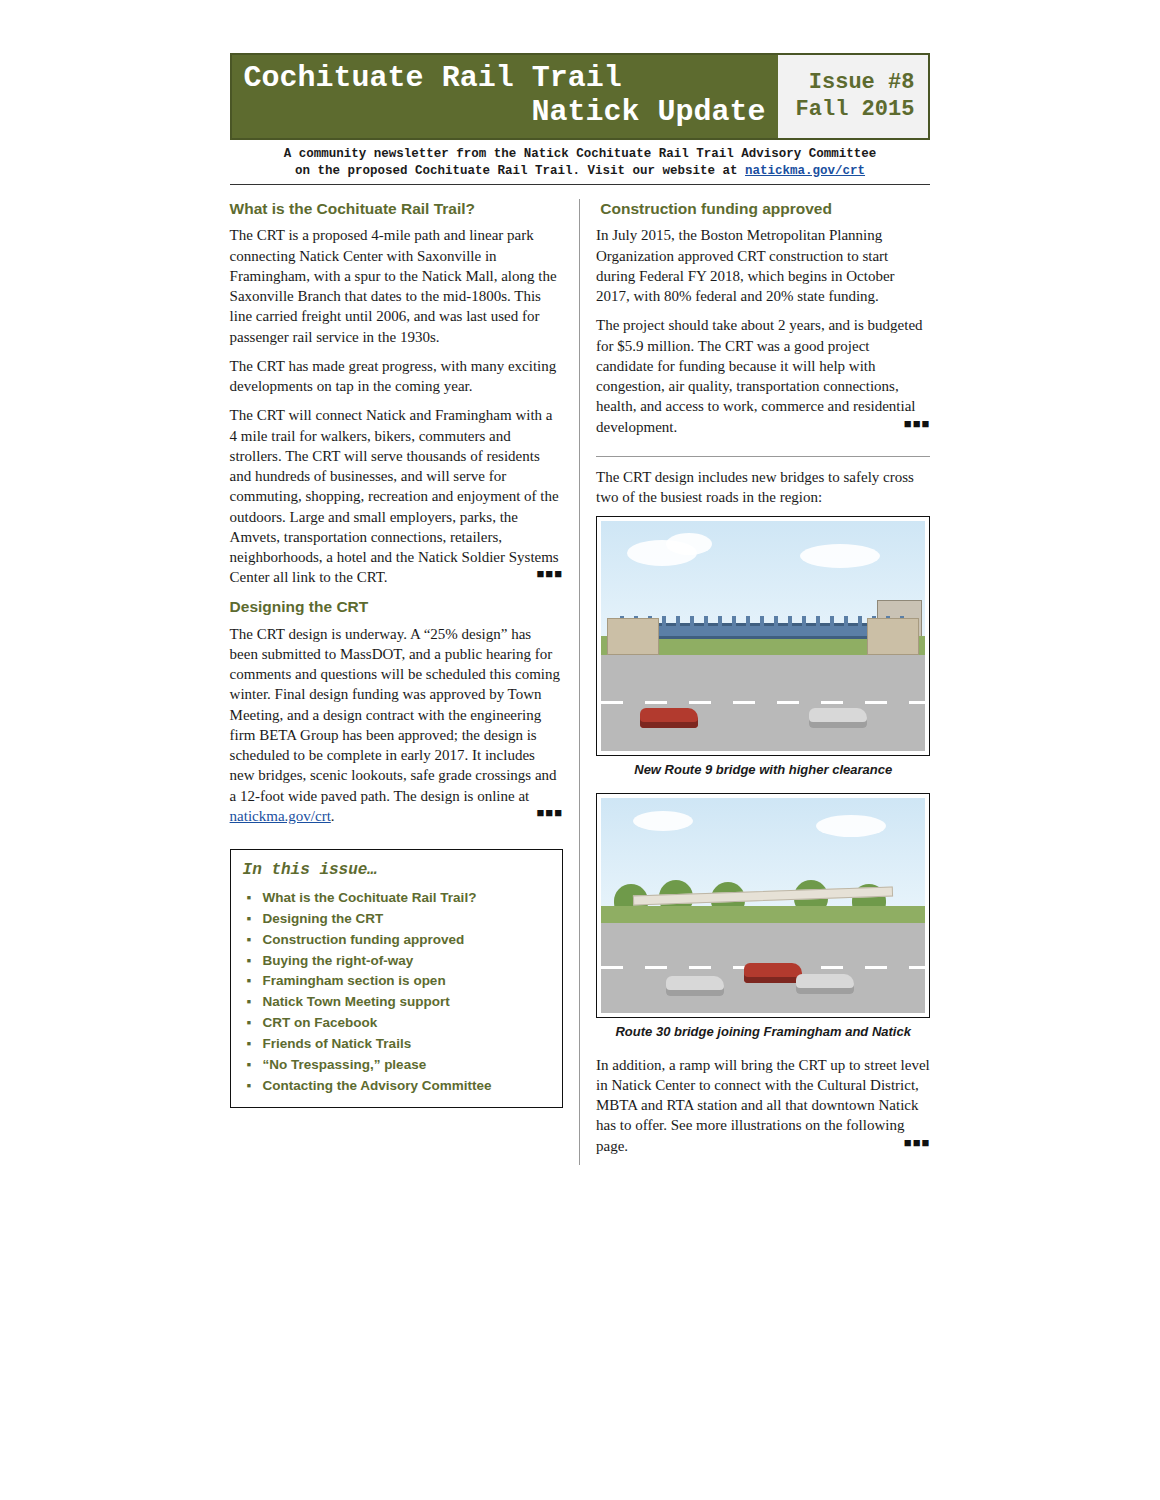Cochituate Rail Trail Natick Update
Issue #8 Fall 2015
A community newsletter from the Natick Cochituate Rail Trail Advisory Committee
on the proposed Cochituate Rail Trail. Visit our website at natickma.gov/crt
What is the Cochituate Rail Trail?
The CRT is a proposed 4-mile path and linear park connecting Natick Center with Saxonville in Framingham, with a spur to the Natick Mall, along the Saxonville Branch that dates to the mid-1800s. This line carried freight until 2006, and was last used for passenger rail service in the 1930s.
The CRT has made great progress, with many exciting developments on tap in the coming year.
The CRT will connect Natick and Framingham with a 4 mile trail for walkers, bikers, commuters and strollers. The CRT will serve thousands of residents and hundreds of businesses, and will serve for commuting, shopping, recreation and enjoyment of the outdoors. Large and small employers, parks, the Amvets, transportation connections, retailers, neighborhoods, a hotel and the Natick Soldier Systems Center all link to the CRT.
Designing the CRT
The CRT design is underway. A “25% design” has been submitted to MassDOT, and a public hearing for comments and questions will be scheduled this coming winter. Final design funding was approved by Town Meeting, and a design contract with the engineering firm BETA Group has been approved; the design is scheduled to be complete in early 2017. It includes new bridges, scenic lookouts, safe grade crossings and a 12-foot wide paved path. The design is online at natickma.gov/crt.
In this issue…
What is the Cochituate Rail Trail?
Designing the CRT
Construction funding approved
Buying the right-of-way
Framingham section is open
Natick Town Meeting support
CRT on Facebook
Friends of Natick Trails
“No Trespassing,” please
Contacting the Advisory Committee
Construction funding approved
In July 2015, the Boston Metropolitan Planning Organization approved CRT construction to start during Federal FY 2018, which begins in October 2017, with 80% federal and 20% state funding.
The project should take about 2 years, and is budgeted for $5.9 million. The CRT was a good project candidate for funding because it will help with congestion, air quality, transportation connections, health, and access to work, commerce and residential development.
The CRT design includes new bridges to safely cross two of the busiest roads in the region:
Route 9 bridge rendering
New Route 9 bridge with higher clearance
Route 30 bridge rendering
Route 30 bridge joining Framingham and Natick
In addition, a ramp will bring the CRT up to street level in Natick Center to connect with the Cultural District, MBTA and RTA station and all that downtown Natick has to offer. See more illustrations on the following page.